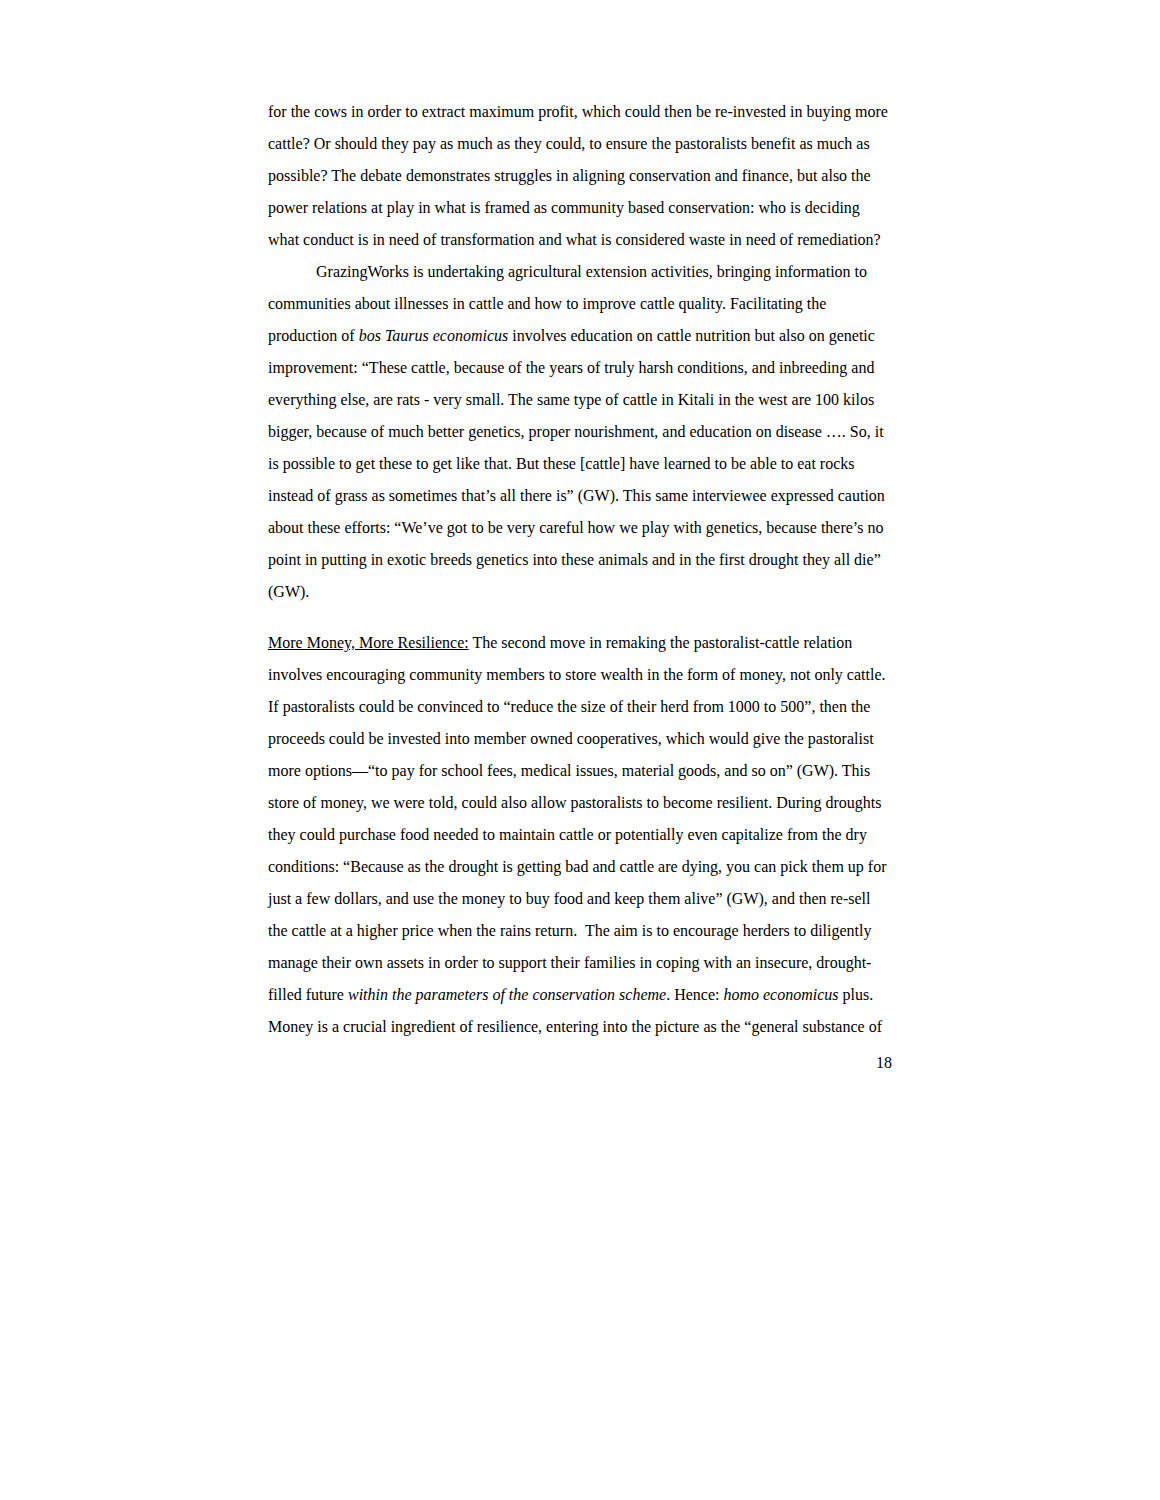for the cows in order to extract maximum profit, which could then be re-invested in buying more cattle? Or should they pay as much as they could, to ensure the pastoralists benefit as much as possible? The debate demonstrates struggles in aligning conservation and finance, but also the power relations at play in what is framed as community based conservation: who is deciding what conduct is in need of transformation and what is considered waste in need of remediation?
GrazingWorks is undertaking agricultural extension activities, bringing information to communities about illnesses in cattle and how to improve cattle quality. Facilitating the production of bos Taurus economicus involves education on cattle nutrition but also on genetic improvement: “These cattle, because of the years of truly harsh conditions, and inbreeding and everything else, are rats - very small. The same type of cattle in Kitali in the west are 100 kilos bigger, because of much better genetics, proper nourishment, and education on disease …. So, it is possible to get these to get like that. But these [cattle] have learned to be able to eat rocks instead of grass as sometimes that’s all there is” (GW). This same interviewee expressed caution about these efforts: “We’ve got to be very careful how we play with genetics, because there’s no point in putting in exotic breeds genetics into these animals and in the first drought they all die” (GW).
More Money, More Resilience: The second move in remaking the pastoralist-cattle relation involves encouraging community members to store wealth in the form of money, not only cattle. If pastoralists could be convinced to “reduce the size of their herd from 1000 to 500”, then the proceeds could be invested into member owned cooperatives, which would give the pastoralist more options—“to pay for school fees, medical issues, material goods, and so on” (GW). This store of money, we were told, could also allow pastoralists to become resilient. During droughts they could purchase food needed to maintain cattle or potentially even capitalize from the dry conditions: “Because as the drought is getting bad and cattle are dying, you can pick them up for just a few dollars, and use the money to buy food and keep them alive” (GW), and then re-sell the cattle at a higher price when the rains return. The aim is to encourage herders to diligently manage their own assets in order to support their families in coping with an insecure, drought-filled future within the parameters of the conservation scheme. Hence: homo economicus plus. Money is a crucial ingredient of resilience, entering into the picture as the “general substance of
18